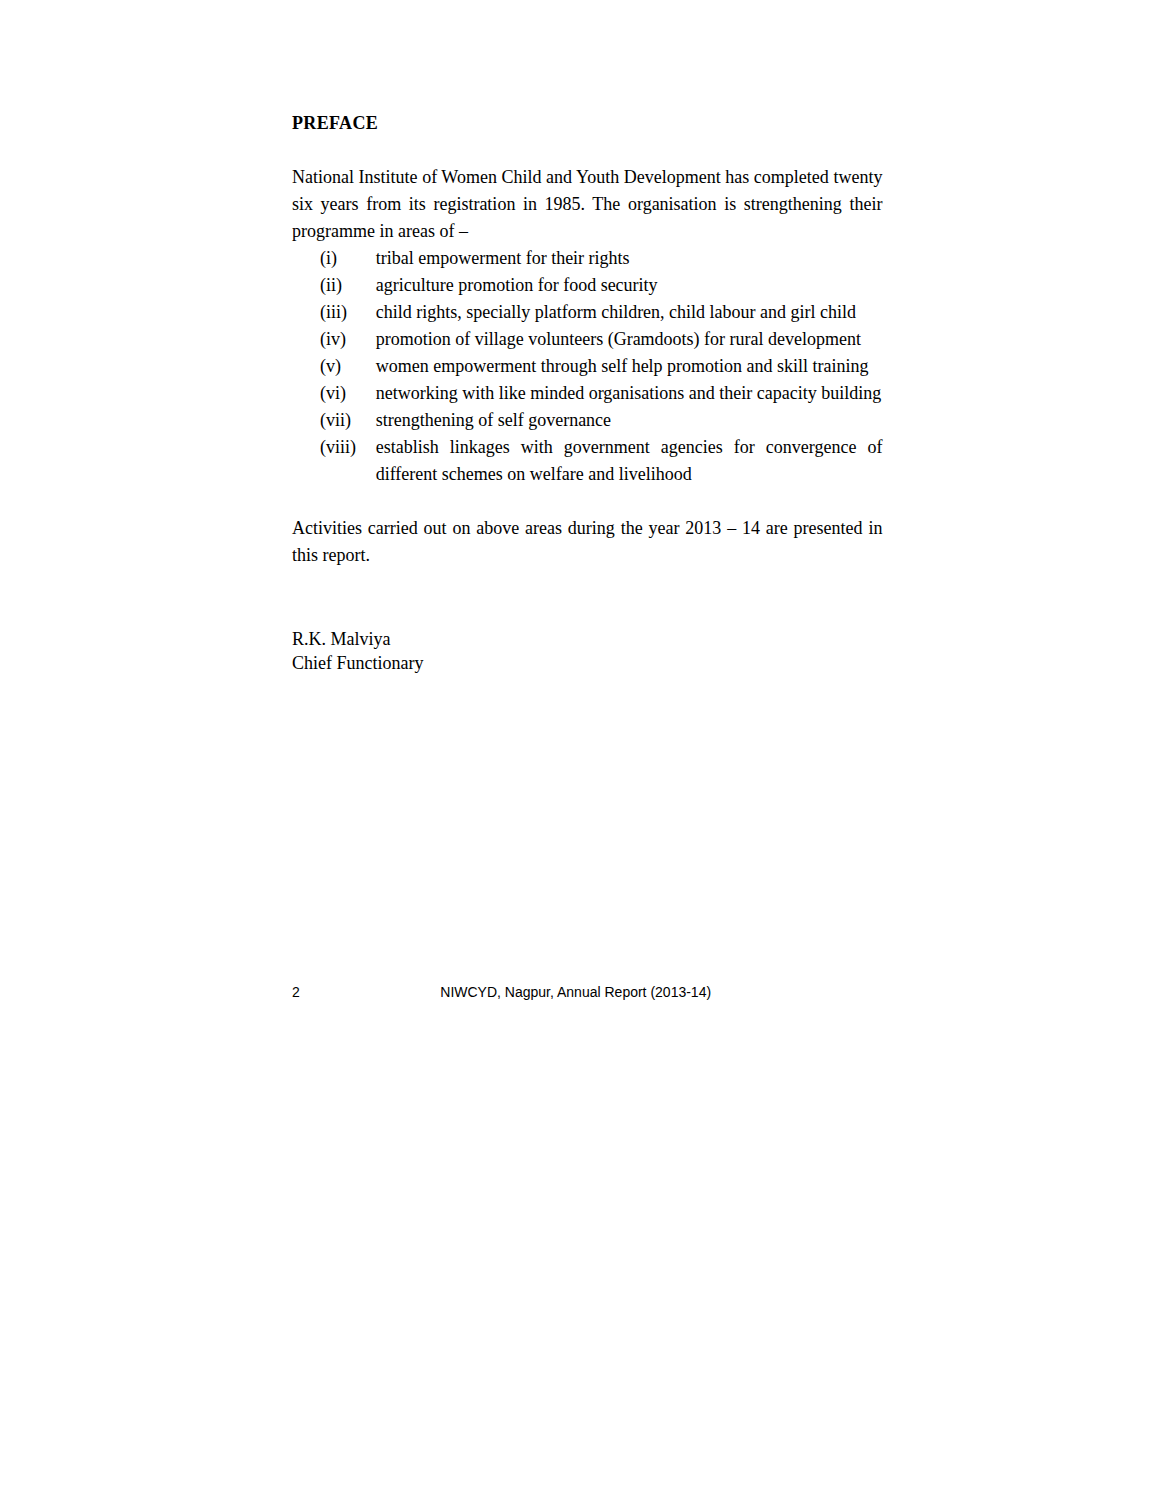PREFACE
National Institute of Women Child and Youth Development has completed twenty six years from its registration in 1985. The organisation is strengthening their programme in areas of –
(i) tribal empowerment for their rights
(ii) agriculture promotion for food security
(iii) child rights, specially platform children, child labour and girl child
(iv) promotion of village volunteers (Gramdoots) for rural development
(v) women empowerment through self help promotion and skill training
(vi) networking with like minded organisations and their capacity building
(vii) strengthening of self governance
(viii) establish linkages with government agencies for convergence of different schemes on welfare and livelihood
Activities carried out on above areas during the year 2013 – 14 are presented in this report.
R.K. Malviya
Chief Functionary
2 NIWCYD, Nagpur, Annual Report (2013-14)